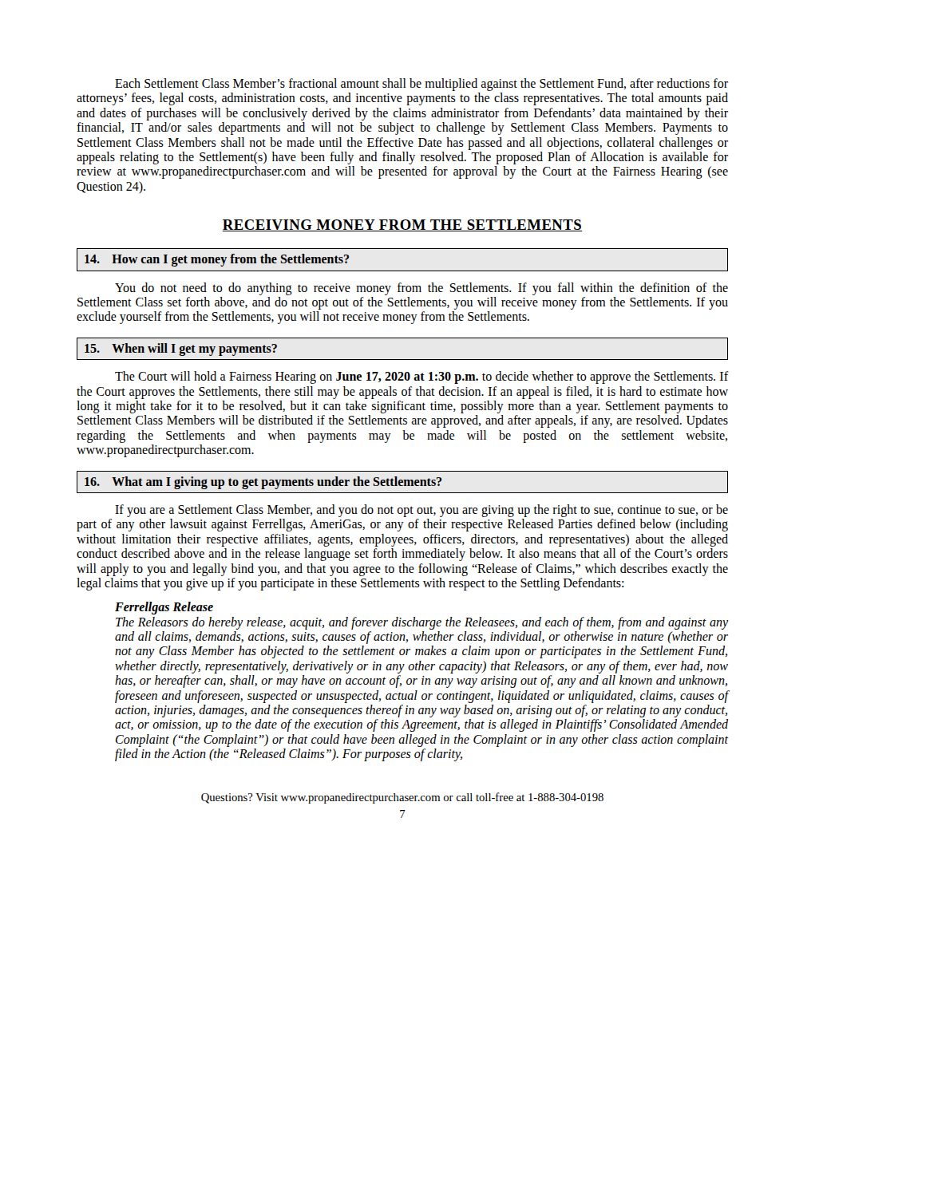Each Settlement Class Member’s fractional amount shall be multiplied against the Settlement Fund, after reductions for attorneys’ fees, legal costs, administration costs, and incentive payments to the class representatives. The total amounts paid and dates of purchases will be conclusively derived by the claims administrator from Defendants’ data maintained by their financial, IT and/or sales departments and will not be subject to challenge by Settlement Class Members. Payments to Settlement Class Members shall not be made until the Effective Date has passed and all objections, collateral challenges or appeals relating to the Settlement(s) have been fully and finally resolved. The proposed Plan of Allocation is available for review at www.propanedirectpurchaser.com and will be presented for approval by the Court at the Fairness Hearing (see Question 24).
RECEIVING MONEY FROM THE SETTLEMENTS
14. How can I get money from the Settlements?
You do not need to do anything to receive money from the Settlements. If you fall within the definition of the Settlement Class set forth above, and do not opt out of the Settlements, you will receive money from the Settlements. If you exclude yourself from the Settlements, you will not receive money from the Settlements.
15. When will I get my payments?
The Court will hold a Fairness Hearing on June 17, 2020 at 1:30 p.m. to decide whether to approve the Settlements. If the Court approves the Settlements, there still may be appeals of that decision. If an appeal is filed, it is hard to estimate how long it might take for it to be resolved, but it can take significant time, possibly more than a year. Settlement payments to Settlement Class Members will be distributed if the Settlements are approved, and after appeals, if any, are resolved. Updates regarding the Settlements and when payments may be made will be posted on the settlement website, www.propanedirectpurchaser.com.
16. What am I giving up to get payments under the Settlements?
If you are a Settlement Class Member, and you do not opt out, you are giving up the right to sue, continue to sue, or be part of any other lawsuit against Ferrellgas, AmeriGas, or any of their respective Released Parties defined below (including without limitation their respective affiliates, agents, employees, officers, directors, and representatives) about the alleged conduct described above and in the release language set forth immediately below. It also means that all of the Court’s orders will apply to you and legally bind you, and that you agree to the following “Release of Claims,” which describes exactly the legal claims that you give up if you participate in these Settlements with respect to the Settling Defendants:
Ferrellgas Release
The Releasors do hereby release, acquit, and forever discharge the Releasees, and each of them, from and against any and all claims, demands, actions, suits, causes of action, whether class, individual, or otherwise in nature (whether or not any Class Member has objected to the settlement or makes a claim upon or participates in the Settlement Fund, whether directly, representatively, derivatively or in any other capacity) that Releasors, or any of them, ever had, now has, or hereafter can, shall, or may have on account of, or in any way arising out of, any and all known and unknown, foreseen and unforeseen, suspected or unsuspected, actual or contingent, liquidated or unliquidated, claims, causes of action, injuries, damages, and the consequences thereof in any way based on, arising out of, or relating to any conduct, act, or omission, up to the date of the execution of this Agreement, that is alleged in Plaintiffs’ Consolidated Amended Complaint (“the Complaint”) or that could have been alleged in the Complaint or in any other class action complaint filed in the Action (the “Released Claims”). For purposes of clarity,
Questions? Visit www.propanedirectpurchaser.com or call toll-free at 1-888-304-0198
7